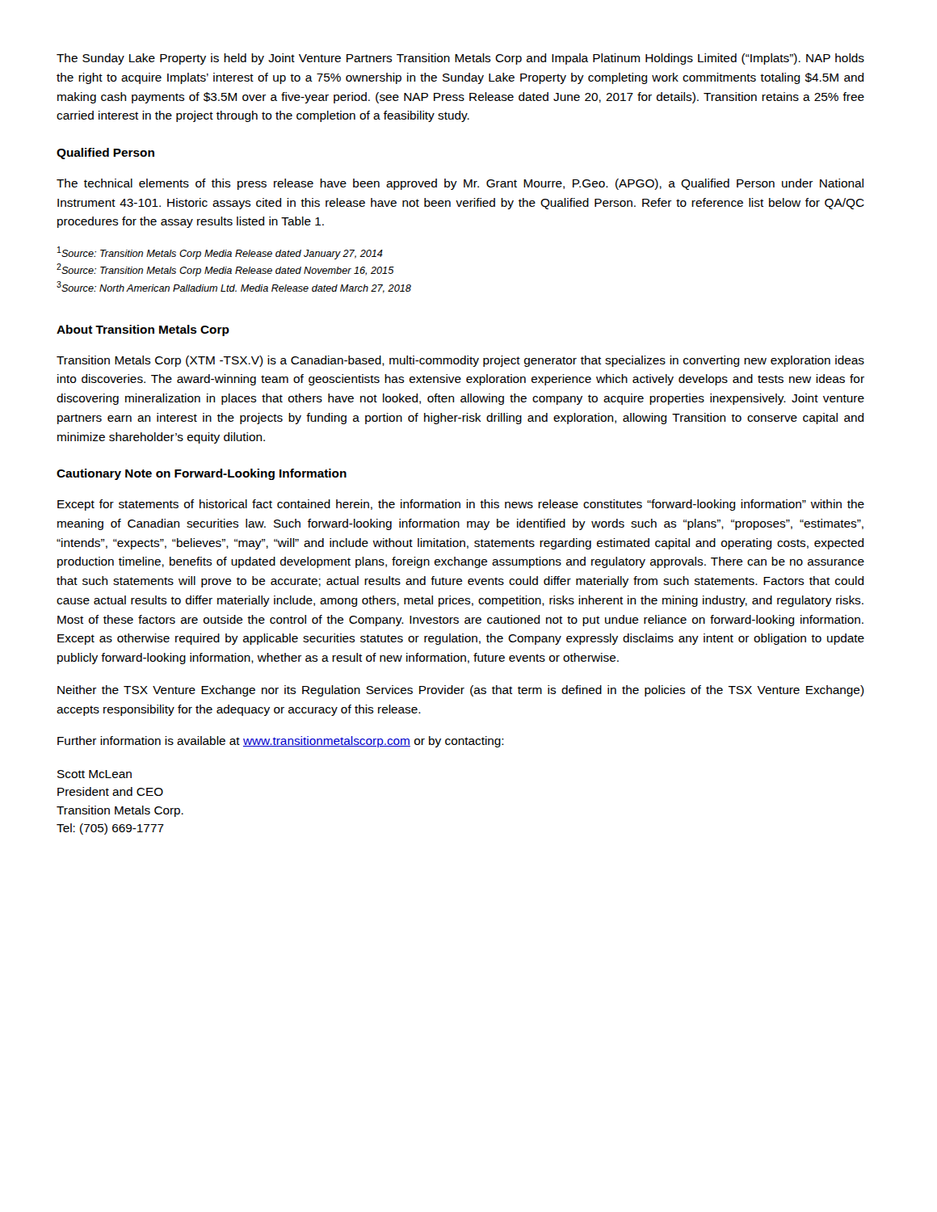The Sunday Lake Property is held by Joint Venture Partners Transition Metals Corp and Impala Platinum Holdings Limited (“Implats”). NAP holds the right to acquire Implats’ interest of up to a 75% ownership in the Sunday Lake Property by completing work commitments totaling $4.5M and making cash payments of $3.5M over a five-year period. (see NAP Press Release dated June 20, 2017 for details). Transition retains a 25% free carried interest in the project through to the completion of a feasibility study.
Qualified Person
The technical elements of this press release have been approved by Mr. Grant Mourre, P.Geo. (APGO), a Qualified Person under National Instrument 43-101. Historic assays cited in this release have not been verified by the Qualified Person. Refer to reference list below for QA/QC procedures for the assay results listed in Table 1.
1Source: Transition Metals Corp Media Release dated January 27, 2014
2Source: Transition Metals Corp Media Release dated November 16, 2015
3Source: North American Palladium Ltd. Media Release dated March 27, 2018
About Transition Metals Corp
Transition Metals Corp (XTM -TSX.V) is a Canadian-based, multi-commodity project generator that specializes in converting new exploration ideas into discoveries. The award-winning team of geoscientists has extensive exploration experience which actively develops and tests new ideas for discovering mineralization in places that others have not looked, often allowing the company to acquire properties inexpensively. Joint venture partners earn an interest in the projects by funding a portion of higher-risk drilling and exploration, allowing Transition to conserve capital and minimize shareholder’s equity dilution.
Cautionary Note on Forward-Looking Information
Except for statements of historical fact contained herein, the information in this news release constitutes “forward-looking information” within the meaning of Canadian securities law. Such forward-looking information may be identified by words such as “plans”, “proposes”, “estimates”, “intends”, “expects”, “believes”, “may”, “will” and include without limitation, statements regarding estimated capital and operating costs, expected production timeline, benefits of updated development plans, foreign exchange assumptions and regulatory approvals. There can be no assurance that such statements will prove to be accurate; actual results and future events could differ materially from such statements. Factors that could cause actual results to differ materially include, among others, metal prices, competition, risks inherent in the mining industry, and regulatory risks. Most of these factors are outside the control of the Company. Investors are cautioned not to put undue reliance on forward-looking information. Except as otherwise required by applicable securities statutes or regulation, the Company expressly disclaims any intent or obligation to update publicly forward-looking information, whether as a result of new information, future events or otherwise.
Neither the TSX Venture Exchange nor its Regulation Services Provider (as that term is defined in the policies of the TSX Venture Exchange) accepts responsibility for the adequacy or accuracy of this release.
Further information is available at www.transitionmetalscorp.com or by contacting:
Scott McLean
President and CEO
Transition Metals Corp.
Tel: (705) 669-1777